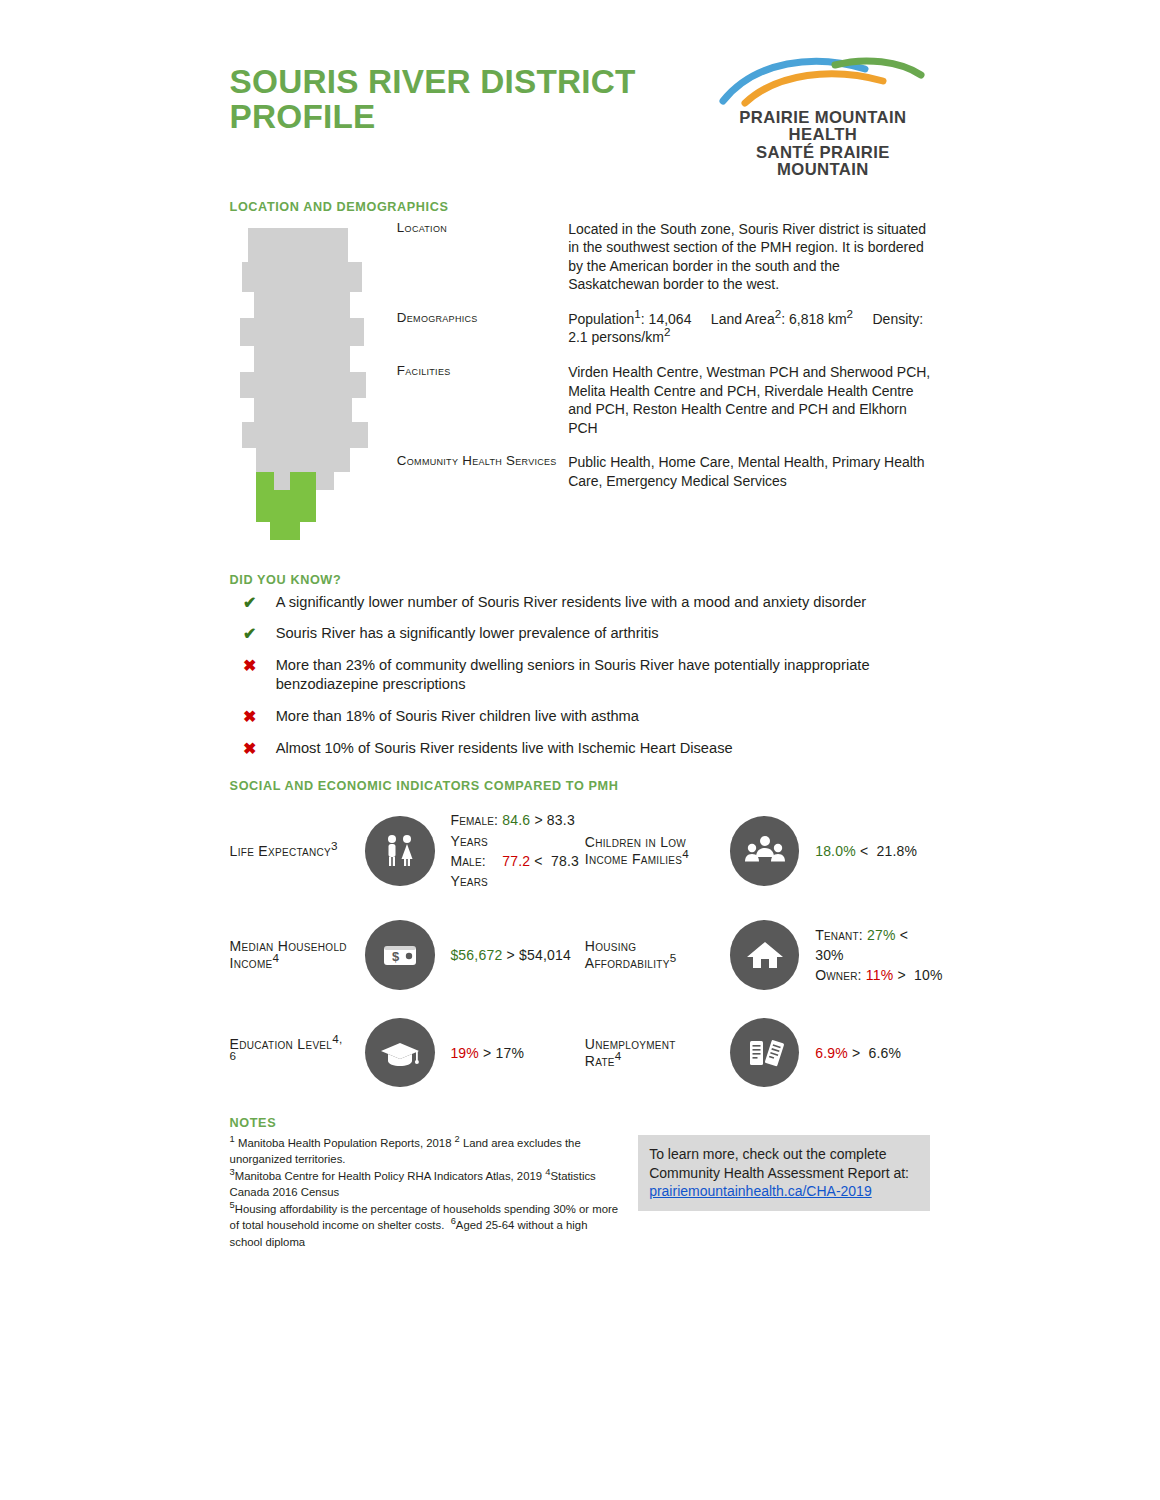SOURIS RIVER DISTRICT PROFILE
PRAIRIE MOUNTAIN HEALTH
SANTÉ PRAIRIE MOUNTAIN
LOCATION AND DEMOGRAPHICS
| L ocation | Located in the South zone, Souris River district is situated in the southwest section of the PMH region. It is bordered by the American border in the south and the Saskatchewan border to the west. |
| D emographics | Population 1 : 14,064 Land Area 2 : 6,818 km 2 Density: 2.1 persons/km 2 |
| F acilities | Virden Health Centre, Westman PCH and Sherwood PCH, Melita Health Centre and PCH, Riverdale Health Centre and PCH, Reston Health Centre and PCH and Elkhorn PCH |
| C ommunity H ealth S ervices | Public Health, Home Care, Mental Health, Primary Health Care, Emergency Medical Services |
DID YOU KNOW?
✔A significantly lower number of Souris River residents live with a mood and anxiety disorder
✔Souris River has a significantly lower prevalence of arthritis
✖More than 23% of community dwelling seniors in Souris River have potentially inappropriate benzodiazepine prescriptions
✖More than 18% of Souris River children live with asthma
✖Almost 10% of Souris River residents live with Ischemic Heart Disease
SOCIAL AND ECONOMIC INDICATORS COMPARED TO PMH
Life Expectancy3
Female: 84.6 > 83.3 Years
Male: 77.2 < 78.3 Years
Children in Low Income Families4
18.0% < 21.8%
Median Household Income4
$
$56,672 > $54,014
Housing Affordability5
Tenant: 27% < 30%
Owner: 11% > 10%
Education Level4, 6
19% > 17%
Unemployment Rate4
6.9% > 6.6%
NOTES
1 Manitoba Health Population Reports, 2018 2 Land area excludes the unorganized territories.
3Manitoba Centre for Health Policy RHA Indicators Atlas, 2019 4Statistics Canada 2016 Census
5Housing affordability is the percentage of households spending 30% or more of total household income on shelter costs. 6Aged 25-64 without a high school diploma
To learn more, check out the complete Community Health Assessment Report at: prairiemountainhealth.ca/CHA-2019